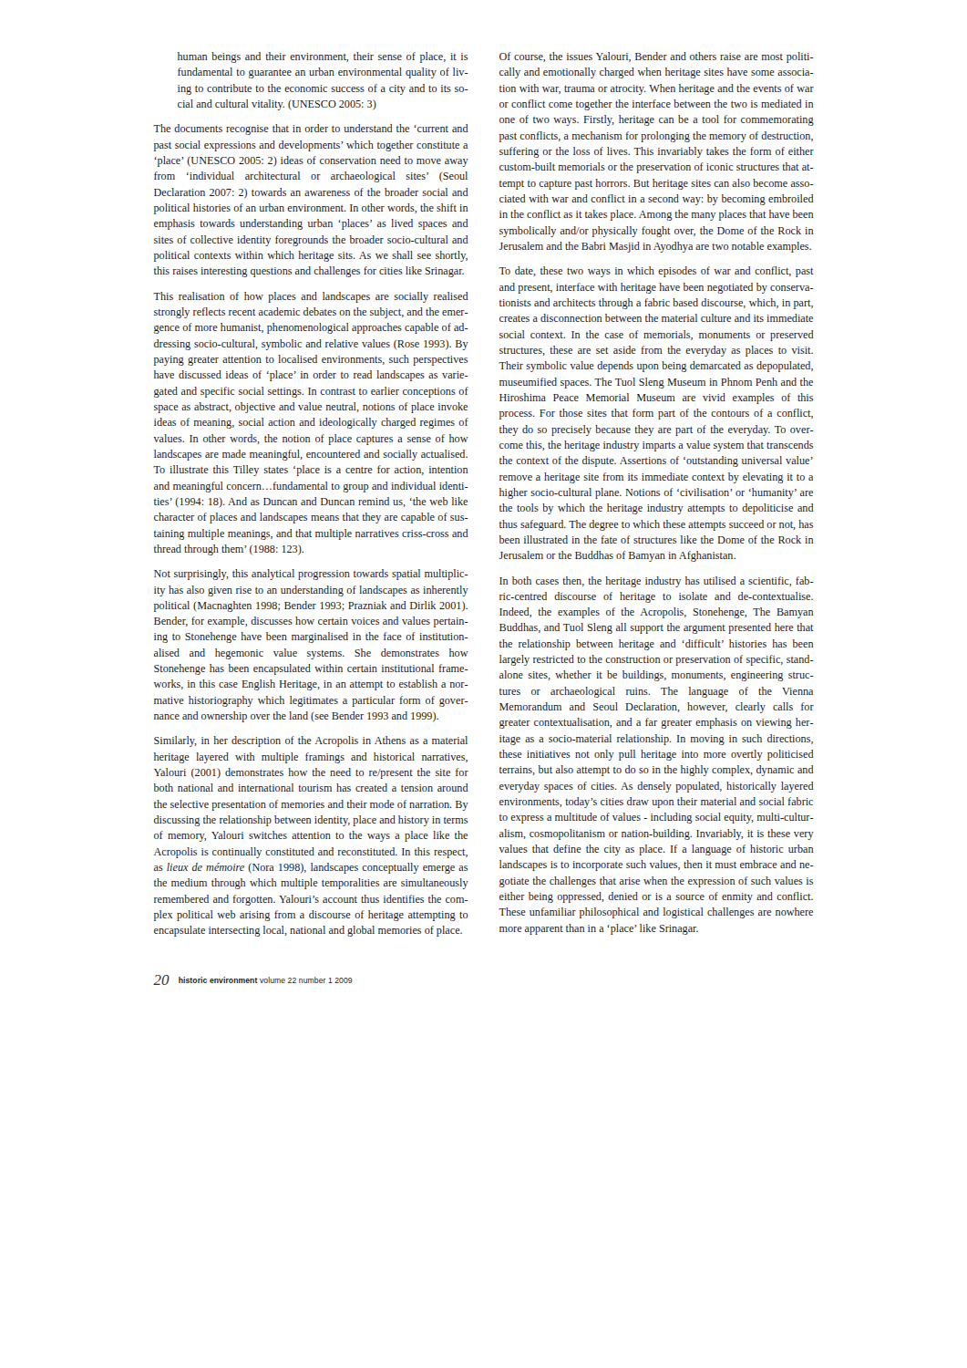human beings and their environment, their sense of place, it is fundamental to guarantee an urban environmental quality of living to contribute to the economic success of a city and to its social and cultural vitality. (UNESCO 2005: 3)
The documents recognise that in order to understand the ‘current and past social expressions and developments’ which together constitute a ‘place’ (UNESCO 2005: 2) ideas of conservation need to move away from ‘individual architectural or archaeological sites’ (Seoul Declaration 2007: 2) towards an awareness of the broader social and political histories of an urban environment. In other words, the shift in emphasis towards understanding urban ‘places’ as lived spaces and sites of collective identity foregrounds the broader socio-cultural and political contexts within which heritage sits. As we shall see shortly, this raises interesting questions and challenges for cities like Srinagar.
This realisation of how places and landscapes are socially realised strongly reflects recent academic debates on the subject, and the emergence of more humanist, phenomenological approaches capable of addressing socio-cultural, symbolic and relative values (Rose 1993). By paying greater attention to localised environments, such perspectives have discussed ideas of ‘place’ in order to read landscapes as variegated and specific social settings. In contrast to earlier conceptions of space as abstract, objective and value neutral, notions of place invoke ideas of meaning, social action and ideologically charged regimes of values. In other words, the notion of place captures a sense of how landscapes are made meaningful, encountered and socially actualised. To illustrate this Tilley states ‘place is a centre for action, intention and meaningful concern…fundamental to group and individual identities’ (1994: 18). And as Duncan and Duncan remind us, ‘the web like character of places and landscapes means that they are capable of sustaining multiple meanings, and that multiple narratives criss-cross and thread through them’ (1988: 123).
Not surprisingly, this analytical progression towards spatial multiplicity has also given rise to an understanding of landscapes as inherently political (Macnaghten 1998; Bender 1993; Prazniak and Dirlik 2001). Bender, for example, discusses how certain voices and values pertaining to Stonehenge have been marginalised in the face of institutionalised and hegemonic value systems. She demonstrates how Stonehenge has been encapsulated within certain institutional frameworks, in this case English Heritage, in an attempt to establish a normative historiography which legitimates a particular form of governance and ownership over the land (see Bender 1993 and 1999).
Similarly, in her description of the Acropolis in Athens as a material heritage layered with multiple framings and historical narratives, Yalouri (2001) demonstrates how the need to re/present the site for both national and international tourism has created a tension around the selective presentation of memories and their mode of narration. By discussing the relationship between identity, place and history in terms of memory, Yalouri switches attention to the ways a place like the Acropolis is continually constituted and reconstituted. In this respect, as lieux de mémoire (Nora 1998), landscapes conceptually emerge as the medium through which multiple temporalities are simultaneously remembered and forgotten. Yalouri’s account thus identifies the complex political web arising from a discourse of heritage attempting to encapsulate intersecting local, national and global memories of place.
Of course, the issues Yalouri, Bender and others raise are most politically and emotionally charged when heritage sites have some association with war, trauma or atrocity. When heritage and the events of war or conflict come together the interface between the two is mediated in one of two ways. Firstly, heritage can be a tool for commemorating past conflicts, a mechanism for prolonging the memory of destruction, suffering or the loss of lives. This invariably takes the form of either custom-built memorials or the preservation of iconic structures that attempt to capture past horrors. But heritage sites can also become associated with war and conflict in a second way: by becoming embroiled in the conflict as it takes place. Among the many places that have been symbolically and/or physically fought over, the Dome of the Rock in Jerusalem and the Babri Masjid in Ayodhya are two notable examples.
To date, these two ways in which episodes of war and conflict, past and present, interface with heritage have been negotiated by conservationists and architects through a fabric based discourse, which, in part, creates a disconnection between the material culture and its immediate social context. In the case of memorials, monuments or preserved structures, these are set aside from the everyday as places to visit. Their symbolic value depends upon being demarcated as depopulated, museumified spaces. The Tuol Sleng Museum in Phnom Penh and the Hiroshima Peace Memorial Museum are vivid examples of this process. For those sites that form part of the contours of a conflict, they do so precisely because they are part of the everyday. To overcome this, the heritage industry imparts a value system that transcends the context of the dispute. Assertions of ‘outstanding universal value’ remove a heritage site from its immediate context by elevating it to a higher socio-cultural plane. Notions of ‘civilisation’ or ‘humanity’ are the tools by which the heritage industry attempts to depoliticise and thus safeguard. The degree to which these attempts succeed or not, has been illustrated in the fate of structures like the Dome of the Rock in Jerusalem or the Buddhas of Bamyan in Afghanistan.
In both cases then, the heritage industry has utilised a scientific, fabric-centred discourse of heritage to isolate and de-contextualise. Indeed, the examples of the Acropolis, Stonehenge, The Bamyan Buddhas, and Tuol Sleng all support the argument presented here that the relationship between heritage and ‘difficult’ histories has been largely restricted to the construction or preservation of specific, stand-alone sites, whether it be buildings, monuments, engineering structures or archaeological ruins. The language of the Vienna Memorandum and Seoul Declaration, however, clearly calls for greater contextualisation, and a far greater emphasis on viewing heritage as a socio-material relationship. In moving in such directions, these initiatives not only pull heritage into more overtly politicised terrains, but also attempt to do so in the highly complex, dynamic and everyday spaces of cities. As densely populated, historically layered environments, today’s cities draw upon their material and social fabric to express a multitude of values - including social equity, multi-culturalism, cosmopolitanism or nation-building. Invariably, it is these very values that define the city as place. If a language of historic urban landscapes is to incorporate such values, then it must embrace and negotiate the challenges that arise when the expression of such values is either being oppressed, denied or is a source of enmity and conflict. These unfamiliar philosophical and logistical challenges are nowhere more apparent than in a ‘place’ like Srinagar.
20 historic environment volume 22 number 1 2009